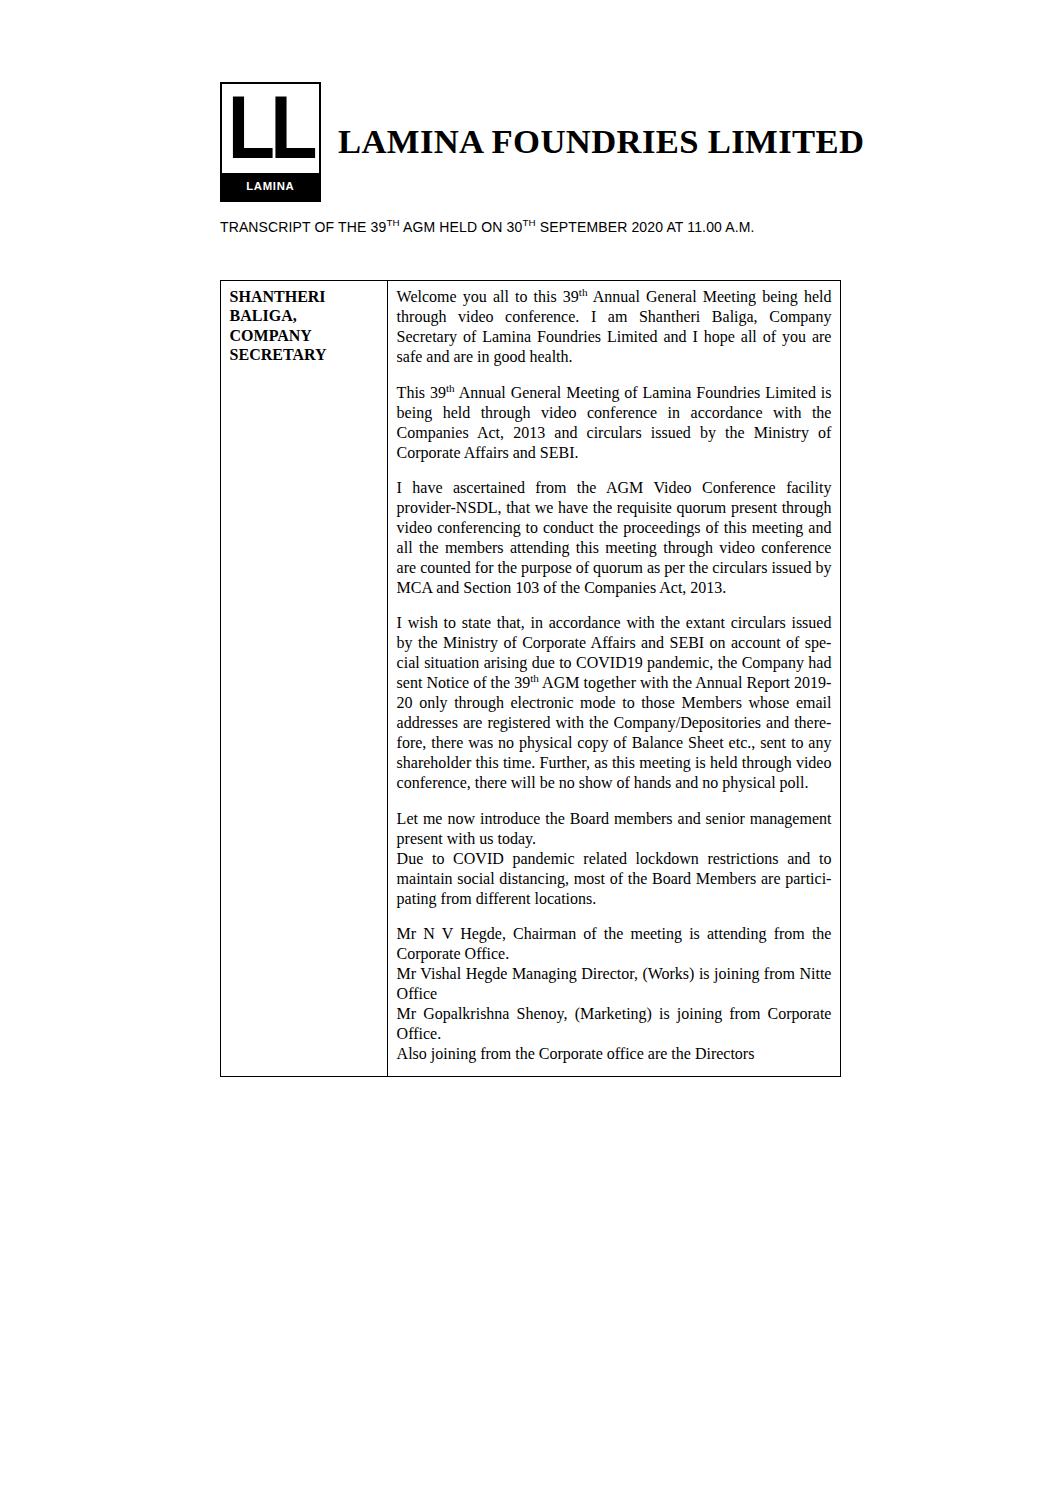LL
LAMINA
LAMINA FOUNDRIES LIMITED
TRANSCRIPT OF THE 39TH AGM HELD ON 30TH SEPTEMBER 2020 AT 11.00 A.M.
| SHANTHERI BALIGA, COMPANY SECRETARY | Welcome you all to this 39 th Annual General Meeting being held through video conference. I am Shantheri Baliga, Company Secretary of Lamina Foundries Limited and I hope all of you are safe and are in good health. This 39 th Annual General Meeting of Lamina Foundries Limited is being held through video conference in accordance with the Companies Act, 2013 and circulars issued by the Ministry of Corporate Affairs and SEBI. I have ascertained from the AGM Video Conference facility provider-NSDL, that we have the requisite quorum present through video conferencing to conduct the proceedings of this meeting and all the members attending this meeting through video conference are counted for the purpose of quorum as per the circulars issued by MCA and Section 103 of the Companies Act, 2013. I wish to state that, in accordance with the extant circulars issued by the Ministry of Corporate Affairs and SEBI on account of special situation arising due to COVID19 pandemic, the Company had sent Notice of the 39 th AGM together with the Annual Report 2019-20 only through electronic mode to those Members whose email addresses are registered with the Company/Depositories and therefore, there was no physical copy of Balance Sheet etc., sent to any shareholder this time. Further, as this meeting is held through video conference, there will be no show of hands and no physical poll. Let me now introduce the Board members and senior management present with us today. Due to COVID pandemic related lockdown restrictions and to maintain social distancing, most of the Board Members are participating from different locations. Mr N V Hegde, Chairman of the meeting is attending from the Corporate Office. Mr Vishal Hegde Managing Director, (Works) is joining from Nitte Office Mr Gopalkrishna Shenoy, (Marketing) is joining from Corporate Office. Also joining from the Corporate office are the Directors |